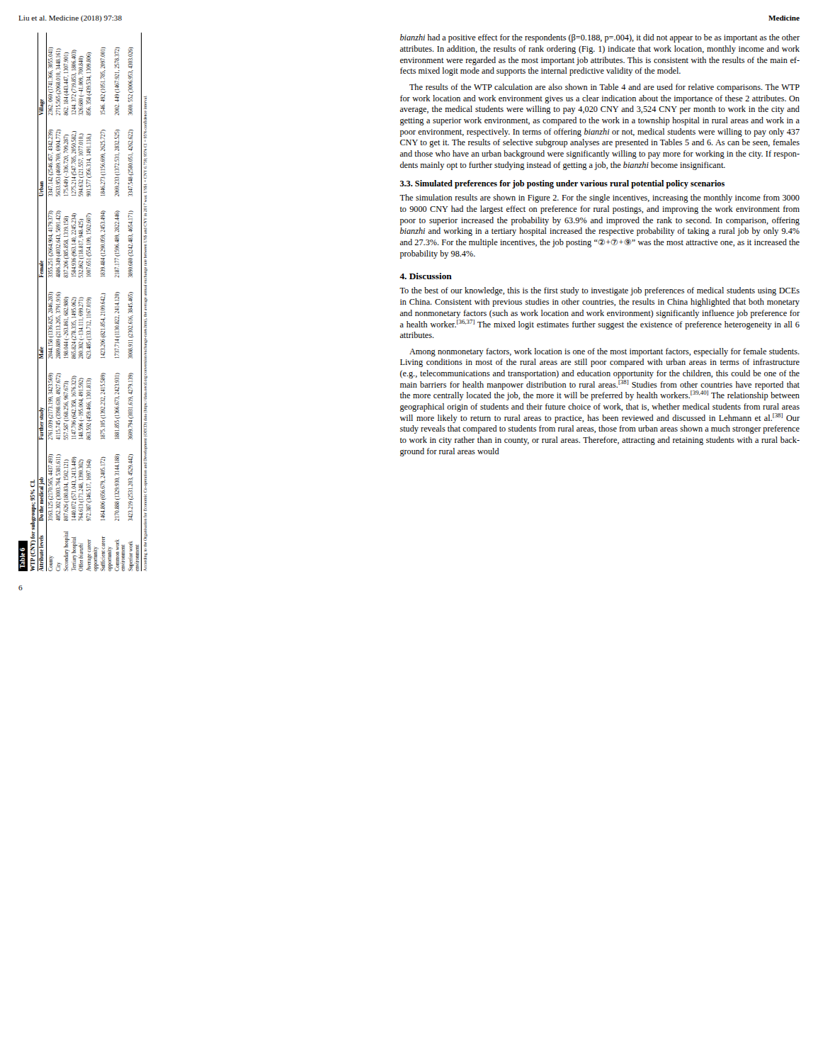Liu et al. Medicine (2018) 97:38
Medicine
Table 6
WTP (CNY) for subgroups; 95% CI.
| Attribute levels | Do the medical job | Further study | Male | Female | Urban | Village |
| --- | --- | --- | --- | --- | --- | --- |
| County | 3163.125 (2170.565, 4437.493) | 2761.039 (2173.199, 3423.569) | 2044.158 (1336.825, 2846.283) | 3355.251 (2664.904, 4179.373) | 3347.142 (2546.457, 4342.239) | 2362. 060 (1741.366, 3055.041) |
| City | 4052.302 (3003.764, 5381.611) | 4115.745 (3398.630, 4927.672) | 2889.889 (2113.265, 3791.916) | 4886.349 (4032.643, 5891.423) | 5633.953 (4609.769, 6904.772) | 2715.565 (2068.010, 3448.161) |
| Secondary hospital | 807.626 (180.834, 1502.121) | 557.587 (168.256, 967.673) | 198.044 (−263.861, 682.980) | 837.206 (385.858, 1319.158) | 175.649 (−336.720, 709.287) | 862. 184 (443.447, 1307.901) |
| Tertiary hospital | 1440.072 (571.043, 2413.449) | 1147.706 (642.358, 1676.323) | 865.824 (278.335, 1495.062) | 1584.936 (963.140, 2245.234) | 1275.214 (547.785, 2050.582,) | 1244. 372 (719.853, 1806.403) |
| Offer bianzhi | 764.613 (171.248, 1390.302) | 148.596 (−195.004, 491.592) | 280.302 (−134.111, 699.271) | 532.862 (118.817, 948.425) | 594.632 (121.557, 1077.010,) | 326.680 (−41.009, 700.840) |
| Average career opportunity | 972.387 (346.517, 1697.164) | 863.592 (459.466, 1301.813) | 623.485 (133.712, 1167.019) | 1007.651 (554.109, 1502.607) | 901.577 (356.314, 1491.118,) | 856. 358 (439.534, 1309.806) |
| Sufficient career opportunity | 1464.806 (656.679, 2405.172) | 1875.105 (1392.232, 2415.589) | 1423.206 (821.854, 2109.642,) | 1839.484 (1290.059, 2453.494) | 1846.273 (1156.699, 2625.727) | 1546. 492 (1051.785, 2097.001) |
| Common work environment | 2170.888 (1329.930, 3144.188) | 1881.855 (1366.673, 2423.931) | 1737.714 (1130.822, 2414.120) | 2187.177 (1596.489, 2822.446) | 2069.233 (1372.531, 2832.525) | 2002. 449 (1467.921, 2578.372) |
| Superior work environment | 3423.219 (2531.203, 4529.442) | 3609.794 (3031.619, 4279.139) | 3008.911 (2302.616, 3845.465) | 3890.680 (3242.483, 4654.171) | 3347.548 (2580.051, 4262.622) | 3600. 552 (3006.953, 4303.026) |
According to the Organisation for Economic Co-operation and Development (OECD) data (https://data.oecd.org/conversion/exchange-rates.htm), the average annual exchange rate between US$ and CNY in 2017 was: US$1 = CNY 6.759; 95% CI = 95% confidence interval.
bianzhi had a positive effect for the respondents (β=0.188, p=.004), it did not appear to be as important as the other attributes. In addition, the results of rank ordering (Fig. 1) indicate that work location, monthly income and work environment were regarded as the most important job attributes. This is consistent with the results of the main effects mixed logit mode and supports the internal predictive validity of the model.
The results of the WTP calculation are also shown in Table 4 and are used for relative comparisons. The WTP for work location and work environment gives us a clear indication about the importance of these 2 attributes. On average, the medical students were willing to pay 4,020 CNY and 3,524 CNY per month to work in the city and getting a superior work environment, as compared to the work in a township hospital in rural areas and work in a poor environment, respectively. In terms of offering bianzhi or not, medical students were willing to pay only 437 CNY to get it. The results of selective subgroup analyses are presented in Tables 5 and 6. As can be seen, females and those who have an urban background were significantly willing to pay more for working in the city. If respondents mainly opt to further studying instead of getting a job, the bianzhi become insignificant.
3.3. Simulated preferences for job posting under various rural potential policy scenarios
The simulation results are shown in Figure 2. For the single incentives, increasing the monthly income from 3000 to 9000 CNY had the largest effect on preference for rural postings, and improving the work environment from poor to superior increased the probability by 63.9% and improved the rank to second. In comparison, offering bianzhi and working in a tertiary hospital increased the respective probability of taking a rural job by only 9.4% and 27.3%. For the multiple incentives, the job posting “②+⑦+⑨” was the most attractive one, as it increased the probability by 98.4%.
4. Discussion
To the best of our knowledge, this is the first study to investigate job preferences of medical students using DCEs in China. Consistent with previous studies in other countries, the results in China highlighted that both monetary and nonmonetary factors (such as work location and work environment) significantly influence job preference for a health worker.[36,37] The mixed logit estimates further suggest the existence of preference heterogeneity in all 6 attributes.
Among nonmonetary factors, work location is one of the most important factors, especially for female students. Living conditions in most of the rural areas are still poor compared with urban areas in terms of infrastructure (e.g., telecommunications and transportation) and education opportunity for the children, this could be one of the main barriers for health manpower distribution to rural areas.[38] Studies from other countries have reported that the more centrally located the job, the more it will be preferred by health workers.[39,40] The relationship between geographical origin of students and their future choice of work, that is, whether medical students from rural areas will more likely to return to rural areas to practice, has been reviewed and discussed in Lehmann et al.[38] Our study reveals that compared to students from rural areas, those from urban areas shown a much stronger preference to work in city rather than in county, or rural areas. Therefore, attracting and retaining students with a rural background for rural areas would
6